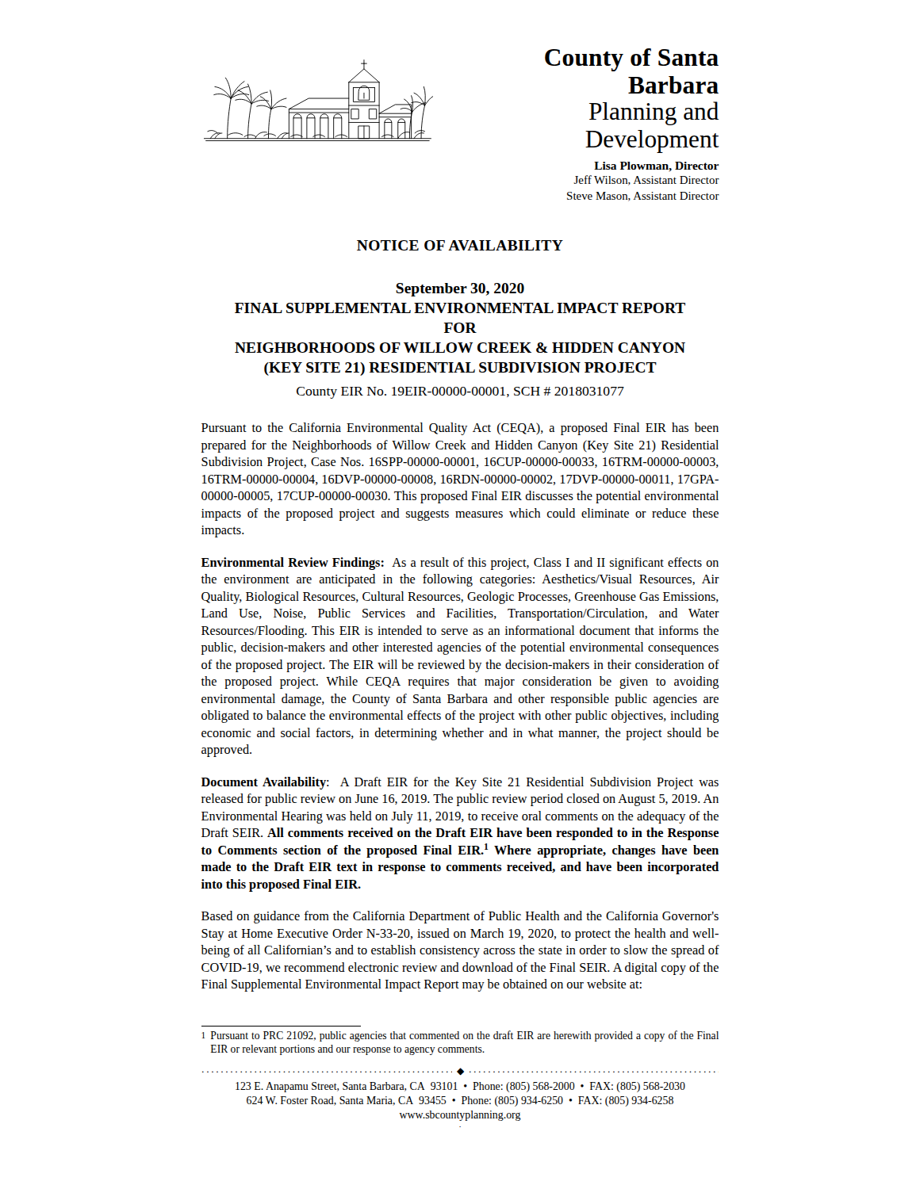County of Santa Barbara
Planning and Development
Lisa Plowman, Director
Jeff Wilson, Assistant Director
Steve Mason, Assistant Director
NOTICE OF AVAILABILITY
September 30, 2020 FINAL SUPPLEMENTAL ENVIRONMENTAL IMPACT REPORT
FOR
NEIGHBORHOODS OF WILLOW CREEK & HIDDEN CANYON
(KEY SITE 21) RESIDENTIAL SUBDIVISION PROJECT
County EIR No. 19EIR-00000-00001, SCH # 2018031077
Pursuant to the California Environmental Quality Act (CEQA), a proposed Final EIR has been prepared for the Neighborhoods of Willow Creek and Hidden Canyon (Key Site 21) Residential Subdivision Project, Case Nos. 16SPP-00000-00001, 16CUP-00000-00033, 16TRM-00000-00003, 16TRM-00000-00004, 16DVP-00000-00008, 16RDN-00000-00002, 17DVP-00000-00011, 17GPA-00000-00005, 17CUP-00000-00030. This proposed Final EIR discusses the potential environmental impacts of the proposed project and suggests measures which could eliminate or reduce these impacts.
Environmental Review Findings: As a result of this project, Class I and II significant effects on the environment are anticipated in the following categories: Aesthetics/Visual Resources, Air Quality, Biological Resources, Cultural Resources, Geologic Processes, Greenhouse Gas Emissions, Land Use, Noise, Public Services and Facilities, Transportation/Circulation, and Water Resources/Flooding. This EIR is intended to serve as an informational document that informs the public, decision-makers and other interested agencies of the potential environmental consequences of the proposed project. The EIR will be reviewed by the decision-makers in their consideration of the proposed project. While CEQA requires that major consideration be given to avoiding environmental damage, the County of Santa Barbara and other responsible public agencies are obligated to balance the environmental effects of the project with other public objectives, including economic and social factors, in determining whether and in what manner, the project should be approved.
Document Availability: A Draft EIR for the Key Site 21 Residential Subdivision Project was released for public review on June 16, 2019. The public review period closed on August 5, 2019. An Environmental Hearing was held on July 11, 2019, to receive oral comments on the adequacy of the Draft SEIR. All comments received on the Draft EIR have been responded to in the Response to Comments section of the proposed Final EIR.1 Where appropriate, changes have been made to the Draft EIR text in response to comments received, and have been incorporated into this proposed Final EIR.
Based on guidance from the California Department of Public Health and the California Governor's Stay at Home Executive Order N-33-20, issued on March 19, 2020, to protect the health and well-being of all Californian’s and to establish consistency across the state in order to slow the spread of COVID-19, we recommend electronic review and download of the Final SEIR. A digital copy of the Final Supplemental Environmental Impact Report may be obtained on our website at:
1 Pursuant to PRC 21092, public agencies that commented on the draft EIR are herewith provided a copy of the Final EIR or relevant portions and our response to agency comments.
···································································· ◆ ····································································
123 E. Anapamu Street, Santa Barbara, CA 93101 • Phone: (805) 568-2000 • FAX: (805) 568-2030
624 W. Foster Road, Santa Maria, CA 93455 • Phone: (805) 934-6250 • FAX: (805) 934-6258
www.sbcountyplanning.org
.